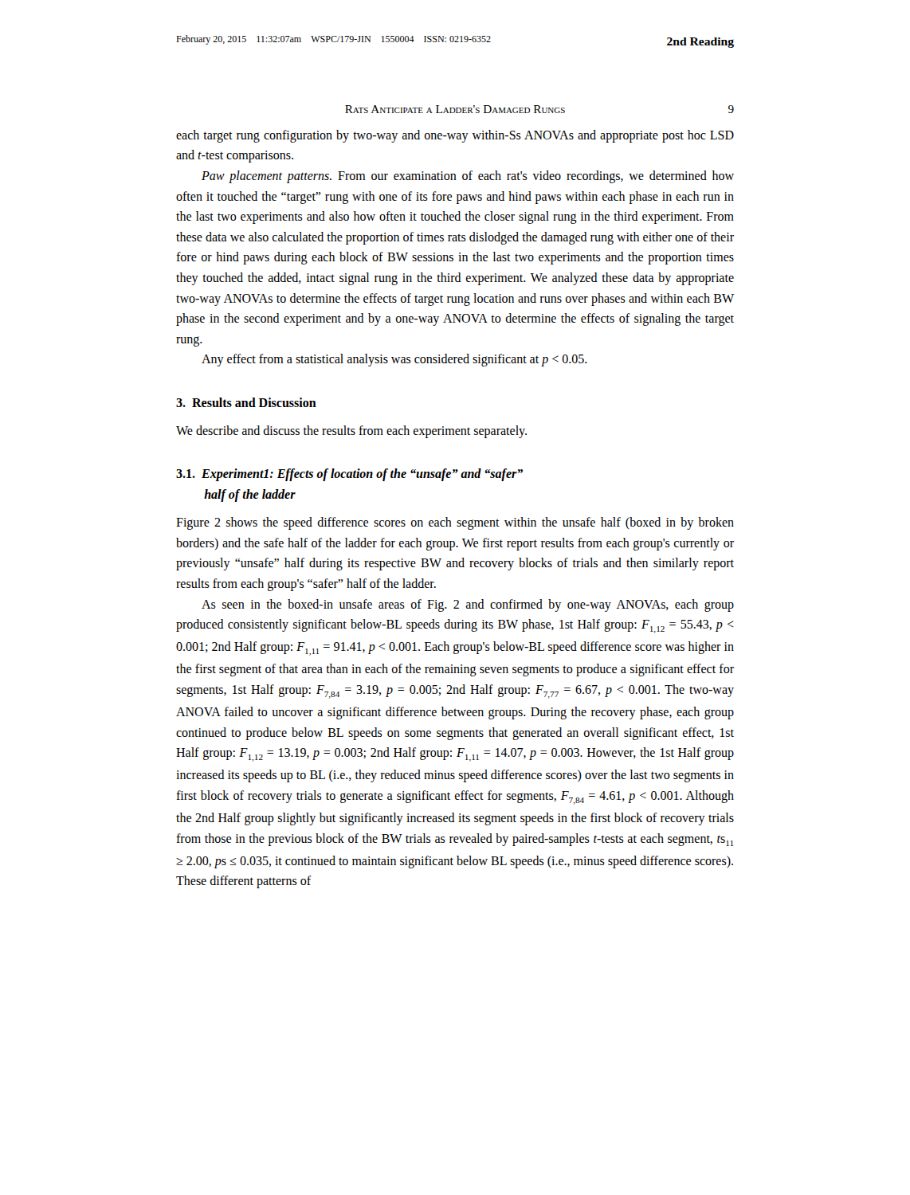February 20, 2015 11:32:07am WSPC/179-JIN 1550004 ISSN: 0219-6352 2nd Reading
Rats Anticipate a Ladder's Damaged Rungs 9
each target rung configuration by two-way and one-way within-Ss ANOVAs and appropriate post hoc LSD and t-test comparisons.
Paw placement patterns. From our examination of each rat's video recordings, we determined how often it touched the “target” rung with one of its fore paws and hind paws within each phase in each run in the last two experiments and also how often it touched the closer signal rung in the third experiment. From these data we also calculated the proportion of times rats dislodged the damaged rung with either one of their fore or hind paws during each block of BW sessions in the last two experiments and the proportion times they touched the added, intact signal rung in the third experiment. We analyzed these data by appropriate two-way ANOVAs to determine the effects of target rung location and runs over phases and within each BW phase in the second experiment and by a one-way ANOVA to determine the effects of signaling the target rung.
Any effect from a statistical analysis was considered significant at p < 0.05.
3. Results and Discussion
We describe and discuss the results from each experiment separately.
3.1. Experiment1: Effects of location of the “unsafe” and “safer”half of the ladder
Figure 2 shows the speed difference scores on each segment within the unsafe half (boxed in by broken borders) and the safe half of the ladder for each group. We first report results from each group's currently or previously “unsafe” half during its respective BW and recovery blocks of trials and then similarly report results from each group's “safer” half of the ladder.
As seen in the boxed-in unsafe areas of Fig. 2 and confirmed by one-way ANOVAs, each group produced consistently significant below-BL speeds during its BW phase, 1st Half group: F1,12 = 55.43, p < 0.001; 2nd Half group: F1,11 = 91.41, p < 0.001. Each group's below-BL speed difference score was higher in the first segment of that area than in each of the remaining seven segments to produce a significant effect for segments, 1st Half group: F7,84 = 3.19, p = 0.005; 2nd Half group: F7,77 = 6.67, p < 0.001. The two-way ANOVA failed to uncover a significant difference between groups. During the recovery phase, each group continued to produce below BL speeds on some segments that generated an overall significant effect, 1st Half group: F1,12 = 13.19, p = 0.003; 2nd Half group: F1,11 = 14.07, p = 0.003. However, the 1st Half group increased its speeds up to BL (i.e., they reduced minus speed difference scores) over the last two segments in first block of recovery trials to generate a significant effect for segments, F7,84 = 4.61, p < 0.001. Although the 2nd Half group slightly but significantly increased its segment speeds in the first block of recovery trials from those in the previous block of the BW trials as revealed by paired-samples t-tests at each segment, ts11 ≥ 2.00, ps ≤ 0.035, it continued to maintain significant below BL speeds (i.e., minus speed difference scores). These different patterns of